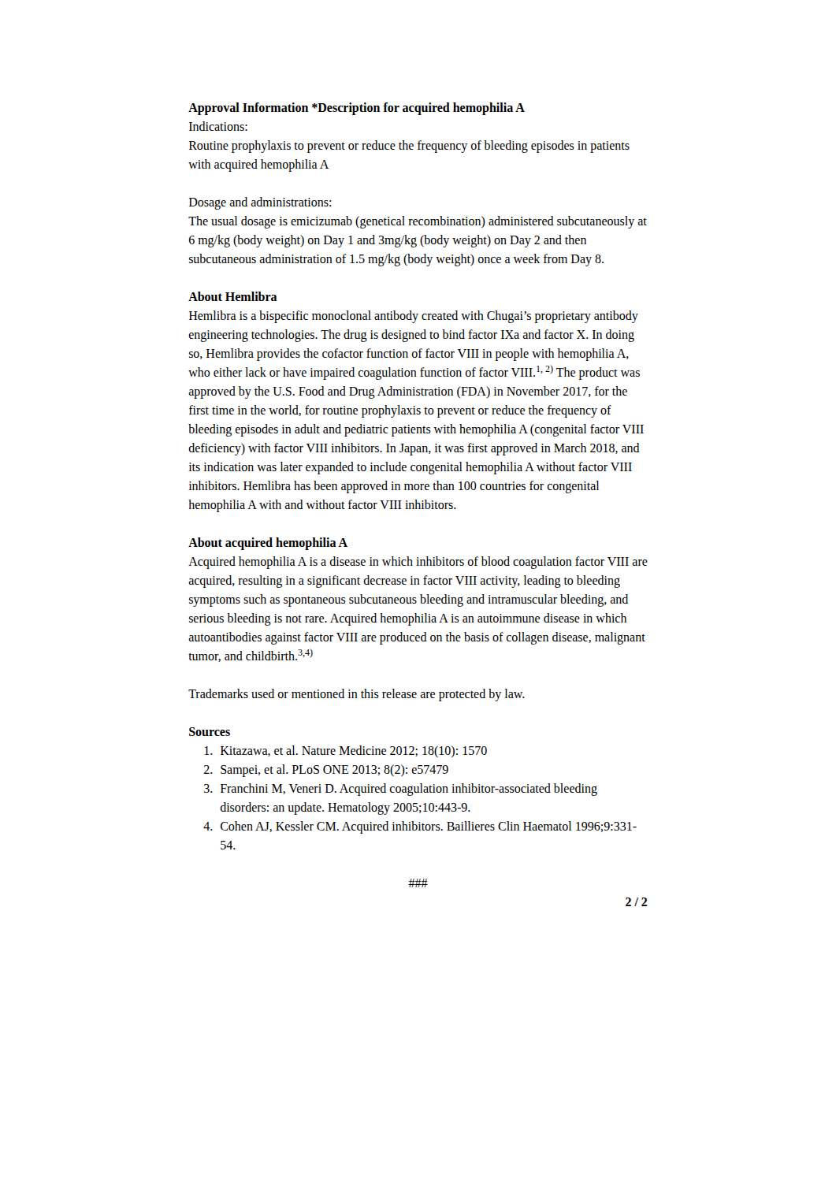Approval Information *Description for acquired hemophilia A
Indications:
Routine prophylaxis to prevent or reduce the frequency of bleeding episodes in patients with acquired hemophilia A
Dosage and administrations:
The usual dosage is emicizumab (genetical recombination) administered subcutaneously at 6 mg/kg (body weight) on Day 1 and 3mg/kg (body weight) on Day 2 and then subcutaneous administration of 1.5 mg/kg (body weight) once a week from Day 8.
About Hemlibra
Hemlibra is a bispecific monoclonal antibody created with Chugai’s proprietary antibody engineering technologies. The drug is designed to bind factor IXa and factor X. In doing so, Hemlibra provides the cofactor function of factor VIII in people with hemophilia A, who either lack or have impaired coagulation function of factor VIII.1, 2) The product was approved by the U.S. Food and Drug Administration (FDA) in November 2017, for the first time in the world, for routine prophylaxis to prevent or reduce the frequency of bleeding episodes in adult and pediatric patients with hemophilia A (congenital factor VIII deficiency) with factor VIII inhibitors. In Japan, it was first approved in March 2018, and its indication was later expanded to include congenital hemophilia A without factor VIII inhibitors. Hemlibra has been approved in more than 100 countries for congenital hemophilia A with and without factor VIII inhibitors.
About acquired hemophilia A
Acquired hemophilia A is a disease in which inhibitors of blood coagulation factor VIII are acquired, resulting in a significant decrease in factor VIII activity, leading to bleeding symptoms such as spontaneous subcutaneous bleeding and intramuscular bleeding, and serious bleeding is not rare. Acquired hemophilia A is an autoimmune disease in which autoantibodies against factor VIII are produced on the basis of collagen disease, malignant tumor, and childbirth.3,4)
Trademarks used or mentioned in this release are protected by law.
Sources
Kitazawa, et al. Nature Medicine 2012; 18(10): 1570
Sampei, et al. PLoS ONE 2013; 8(2): e57479
Franchini M, Veneri D. Acquired coagulation inhibitor-associated bleeding disorders: an update. Hematology 2005;10:443-9.
Cohen AJ, Kessler CM. Acquired inhibitors. Baillieres Clin Haematol 1996;9:331-54.
###
2 / 2